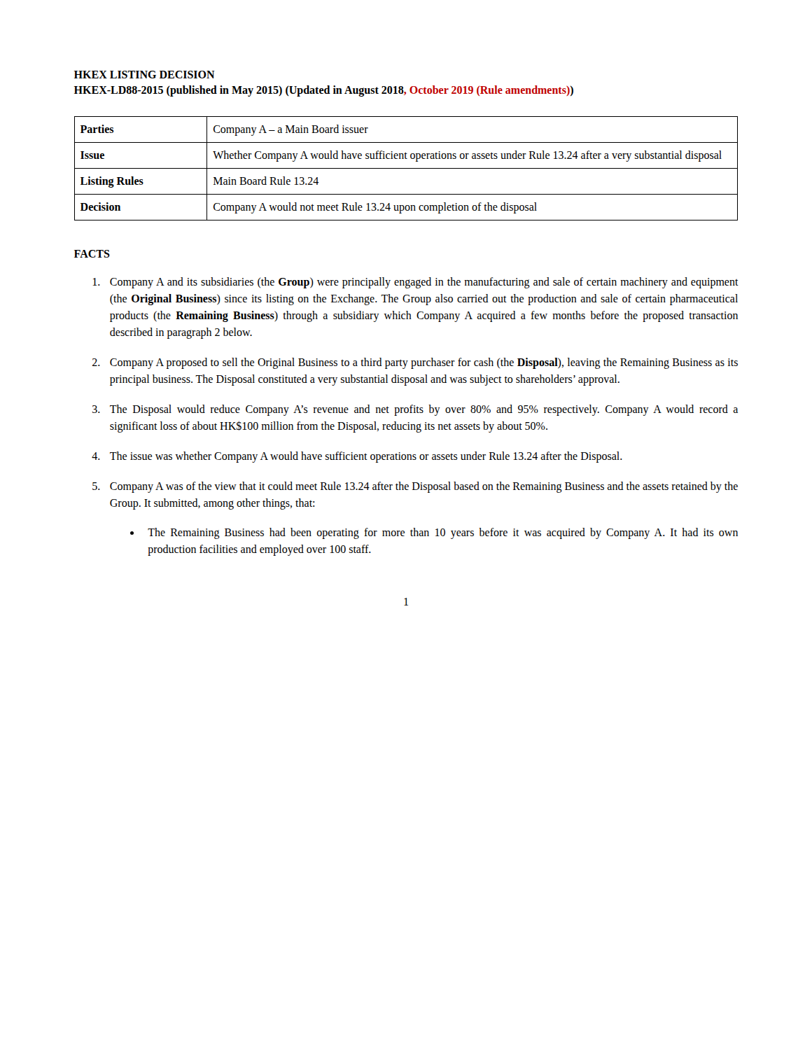HKEX LISTING DECISION
HKEX-LD88-2015 (published in May 2015) (Updated in August 2018, October 2019 (Rule amendments))
| Parties | Company A – a Main Board issuer |
| Issue | Whether Company A would have sufficient operations or assets under Rule 13.24 after a very substantial disposal |
| Listing Rules | Main Board Rule 13.24 |
| Decision | Company A would not meet Rule 13.24 upon completion of the disposal |
FACTS
Company A and its subsidiaries (the Group) were principally engaged in the manufacturing and sale of certain machinery and equipment (the Original Business) since its listing on the Exchange. The Group also carried out the production and sale of certain pharmaceutical products (the Remaining Business) through a subsidiary which Company A acquired a few months before the proposed transaction described in paragraph 2 below.
Company A proposed to sell the Original Business to a third party purchaser for cash (the Disposal), leaving the Remaining Business as its principal business. The Disposal constituted a very substantial disposal and was subject to shareholders’ approval.
The Disposal would reduce Company A’s revenue and net profits by over 80% and 95% respectively. Company A would record a significant loss of about HK$100 million from the Disposal, reducing its net assets by about 50%.
The issue was whether Company A would have sufficient operations or assets under Rule 13.24 after the Disposal.
Company A was of the view that it could meet Rule 13.24 after the Disposal based on the Remaining Business and the assets retained by the Group. It submitted, among other things, that:
The Remaining Business had been operating for more than 10 years before it was acquired by Company A. It had its own production facilities and employed over 100 staff.
1